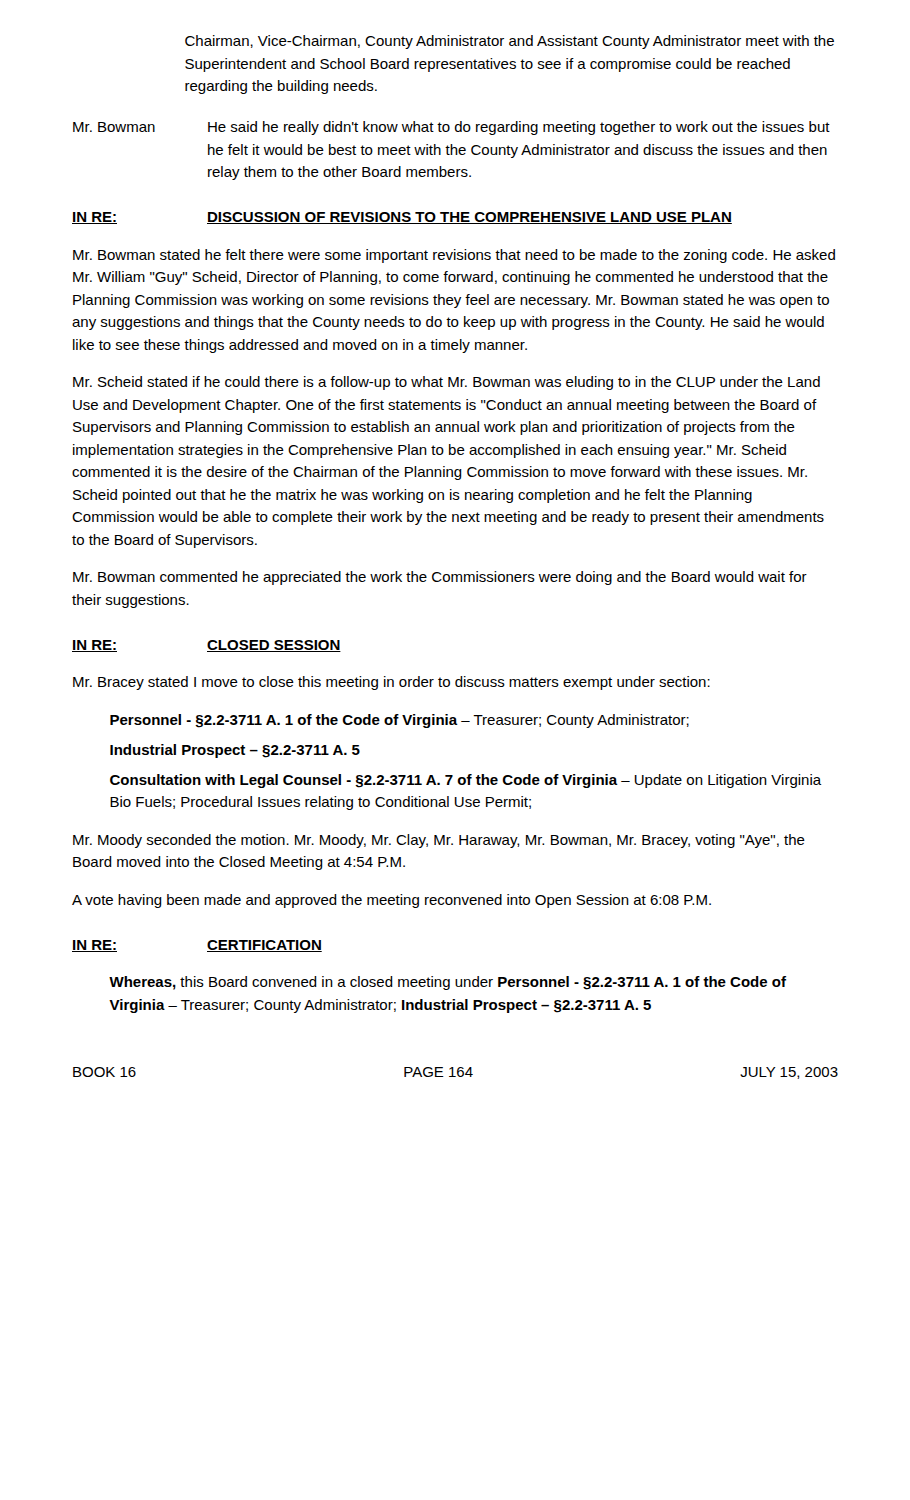Chairman, Vice-Chairman, County Administrator and Assistant County Administrator meet with the Superintendent and School Board representatives to see if a compromise could be reached regarding the building needs.
Mr. Bowman
He said he really didn't know what to do regarding meeting together to work out the issues but he felt it would be best to meet with the County Administrator and discuss the issues and then relay them to the other Board members.
IN RE:
DISCUSSION OF REVISIONS TO THE COMPREHENSIVE LAND USE PLAN
Mr. Bowman stated he felt there were some important revisions that need to be made to the zoning code. He asked Mr. William "Guy" Scheid, Director of Planning, to come forward, continuing he commented he understood that the Planning Commission was working on some revisions they feel are necessary. Mr. Bowman stated he was open to any suggestions and things that the County needs to do to keep up with progress in the County. He said he would like to see these things addressed and moved on in a timely manner.
Mr. Scheid stated if he could there is a follow-up to what Mr. Bowman was eluding to in the CLUP under the Land Use and Development Chapter. One of the first statements is "Conduct an annual meeting between the Board of Supervisors and Planning Commission to establish an annual work plan and prioritization of projects from the implementation strategies in the Comprehensive Plan to be accomplished in each ensuing year." Mr. Scheid commented it is the desire of the Chairman of the Planning Commission to move forward with these issues. Mr. Scheid pointed out that he the matrix he was working on is nearing completion and he felt the Planning Commission would be able to complete their work by the next meeting and be ready to present their amendments to the Board of Supervisors.
Mr. Bowman commented he appreciated the work the Commissioners were doing and the Board would wait for their suggestions.
IN RE:
CLOSED SESSION
Mr. Bracey stated I move to close this meeting in order to discuss matters exempt under section:
Personnel - §2.2-3711 A. 1 of the Code of Virginia – Treasurer; County Administrator;
Industrial Prospect – §2.2-3711 A. 5
Consultation with Legal Counsel - §2.2-3711 A. 7 of the Code of Virginia – Update on Litigation Virginia Bio Fuels; Procedural Issues relating to Conditional Use Permit;
Mr. Moody seconded the motion. Mr. Moody, Mr. Clay, Mr. Haraway, Mr. Bowman, Mr. Bracey, voting "Aye", the Board moved into the Closed Meeting at 4:54 P.M.
A vote having been made and approved the meeting reconvened into Open Session at 6:08 P.M.
IN RE:
CERTIFICATION
Whereas, this Board convened in a closed meeting under Personnel - §2.2-3711 A. 1 of the Code of Virginia – Treasurer; County Administrator; Industrial Prospect – §2.2-3711 A. 5
BOOK 16
PAGE 164
JULY 15, 2003